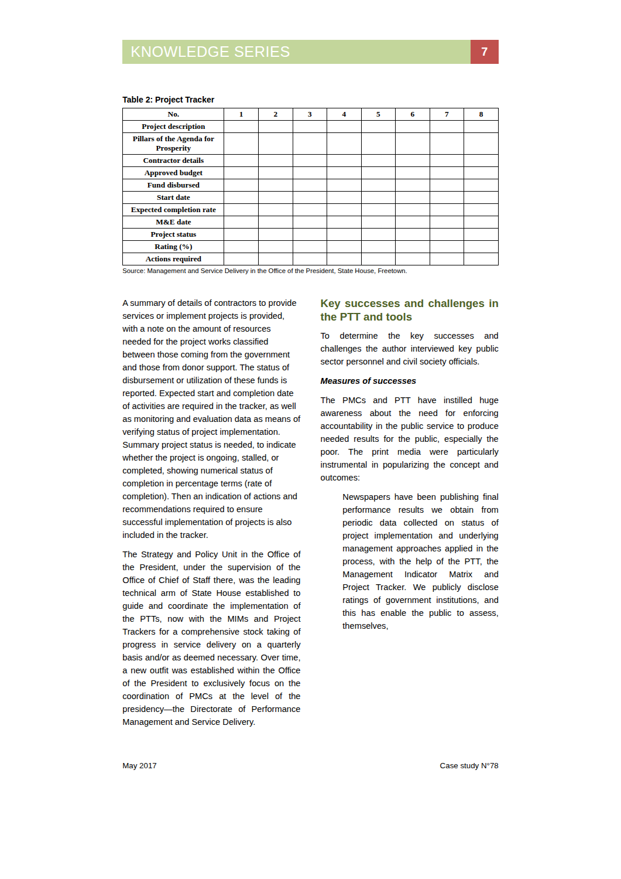KNOWLEDGE SERIES
7
Table 2: Project Tracker
| No. | 1 | 2 | 3 | 4 | 5 | 6 | 7 | 8 |
| --- | --- | --- | --- | --- | --- | --- | --- | --- |
| Project description | | | | | | | | |
| Pillars of the Agenda for Prosperity | | | | | | | | |
| Contractor details | | | | | | | | |
| Approved budget | | | | | | | | |
| Fund disbursed | | | | | | | | |
| Start date | | | | | | | | |
| Expected completion rate | | | | | | | | |
| M&E date | | | | | | | | |
| Project status | | | | | | | | |
| Rating (%) | | | | | | | | |
| Actions required | | | | | | | | |
Source: Management and Service Delivery in the Office of the President, State House, Freetown.
A summary of details of contractors to provide services or implement projects is provided, with a note on the amount of resources needed for the project works classified between those coming from the government and those from donor support. The status of disbursement or utilization of these funds is reported. Expected start and completion date of activities are required in the tracker, as well as monitoring and evaluation data as means of verifying status of project implementation. Summary project status is needed, to indicate whether the project is ongoing, stalled, or completed, showing numerical status of completion in percentage terms (rate of completion). Then an indication of actions and recommendations required to ensure successful implementation of projects is also included in the tracker.
The Strategy and Policy Unit in the Office of the President, under the supervision of the Office of Chief of Staff there, was the leading technical arm of State House established to guide and coordinate the implementation of the PTTs, now with the MIMs and Project Trackers for a comprehensive stock taking of progress in service delivery on a quarterly basis and/or as deemed necessary. Over time, a new outfit was established within the Office of the President to exclusively focus on the coordination of PMCs at the level of the presidency—the Directorate of Performance Management and Service Delivery.
Key successes and challenges in the PTT and tools
To determine the key successes and challenges the author interviewed key public sector personnel and civil society officials.
Measures of successes
The PMCs and PTT have instilled huge awareness about the need for enforcing accountability in the public service to produce needed results for the public, especially the poor. The print media were particularly instrumental in popularizing the concept and outcomes:
Newspapers have been publishing final performance results we obtain from periodic data collected on status of project implementation and underlying management approaches applied in the process, with the help of the PTT, the Management Indicator Matrix and Project Tracker. We publicly disclose ratings of government institutions, and this has enable the public to assess, themselves,
May 2017 Case study N°78